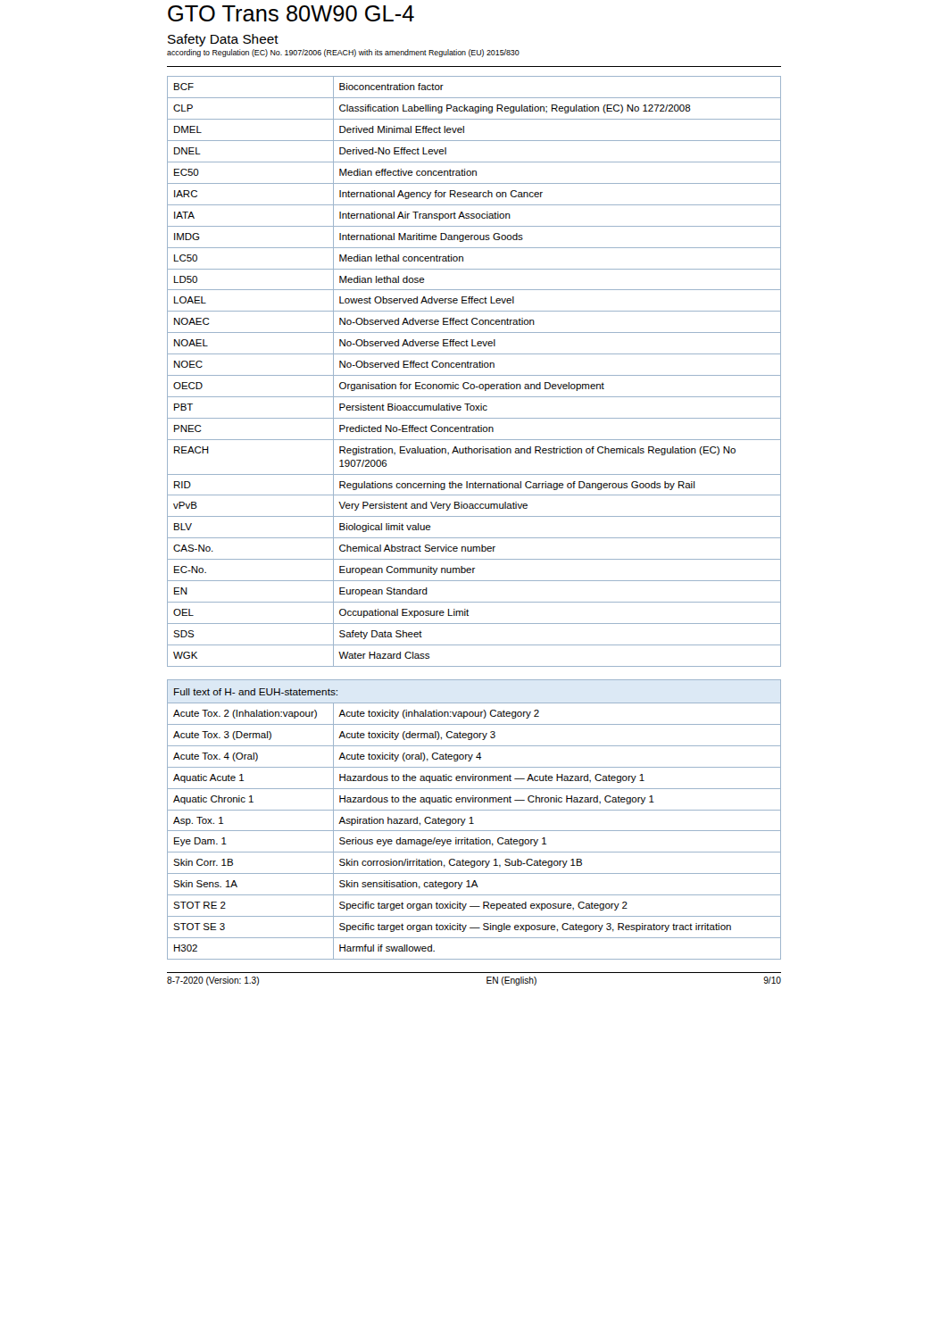GTO Trans 80W90 GL-4
Safety Data Sheet
according to Regulation (EC) No. 1907/2006 (REACH) with its amendment Regulation (EU) 2015/830
| BCF | Bioconcentration factor |
| CLP | Classification Labelling Packaging Regulation; Regulation (EC) No 1272/2008 |
| DMEL | Derived Minimal Effect level |
| DNEL | Derived-No Effect Level |
| EC50 | Median effective concentration |
| IARC | International Agency for Research on Cancer |
| IATA | International Air Transport Association |
| IMDG | International Maritime Dangerous Goods |
| LC50 | Median lethal concentration |
| LD50 | Median lethal dose |
| LOAEL | Lowest Observed Adverse Effect Level |
| NOAEC | No-Observed Adverse Effect Concentration |
| NOAEL | No-Observed Adverse Effect Level |
| NOEC | No-Observed Effect Concentration |
| OECD | Organisation for Economic Co-operation and Development |
| PBT | Persistent Bioaccumulative Toxic |
| PNEC | Predicted No-Effect Concentration |
| REACH | Registration, Evaluation, Authorisation and Restriction of Chemicals Regulation (EC) No 1907/2006 |
| RID | Regulations concerning the International Carriage of Dangerous Goods by Rail |
| vPvB | Very Persistent and Very Bioaccumulative |
| BLV | Biological limit value |
| CAS-No. | Chemical Abstract Service number |
| EC-No. | European Community number |
| EN | European Standard |
| OEL | Occupational Exposure Limit |
| SDS | Safety Data Sheet |
| WGK | Water Hazard Class |
| Full text of H- and EUH-statements: |
| Acute Tox. 2 (Inhalation:vapour) | Acute toxicity (inhalation:vapour) Category 2 |
| Acute Tox. 3 (Dermal) | Acute toxicity (dermal), Category 3 |
| Acute Tox. 4 (Oral) | Acute toxicity (oral), Category 4 |
| Aquatic Acute 1 | Hazardous to the aquatic environment — Acute Hazard, Category 1 |
| Aquatic Chronic 1 | Hazardous to the aquatic environment — Chronic Hazard, Category 1 |
| Asp. Tox. 1 | Aspiration hazard, Category 1 |
| Eye Dam. 1 | Serious eye damage/eye irritation, Category 1 |
| Skin Corr. 1B | Skin corrosion/irritation, Category 1, Sub-Category 1B |
| Skin Sens. 1A | Skin sensitisation, category 1A |
| STOT RE 2 | Specific target organ toxicity — Repeated exposure, Category 2 |
| STOT SE 3 | Specific target organ toxicity — Single exposure, Category 3, Respiratory tract irritation |
| H302 | Harmful if swallowed. |
8-7-2020 (Version: 1.3)
EN (English)
9/10